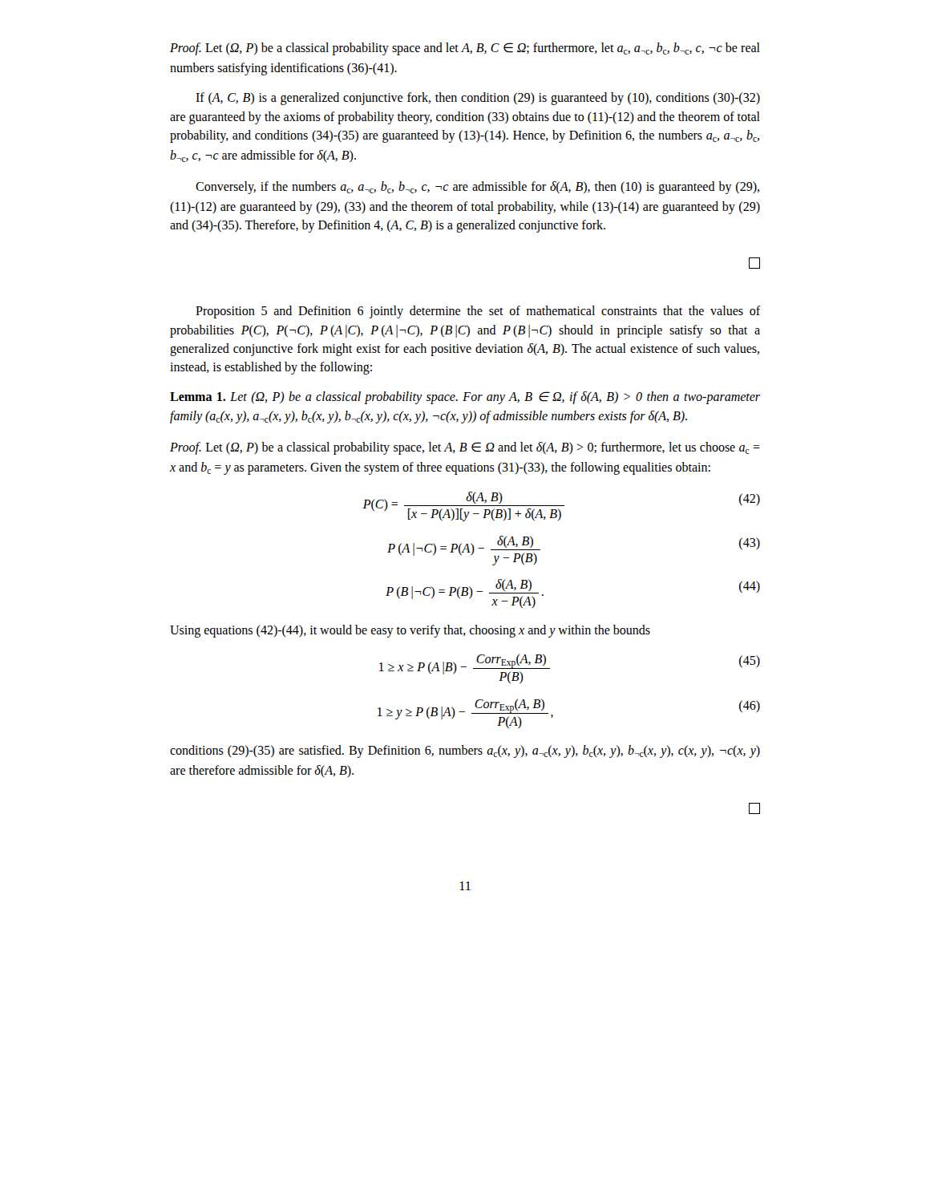Proof. Let (Ω, P) be a classical probability space and let A, B, C ∈ Ω; furthermore, let ac, a¬c, bc, b¬c, c, ¬c be real numbers satisfying identifications (36)-(41).
If (A, C, B) is a generalized conjunctive fork, then condition (29) is guaranteed by (10), conditions (30)-(32) are guaranteed by the axioms of probability theory, condition (33) obtains due to (11)-(12) and the theorem of total probability, and conditions (34)-(35) are guaranteed by (13)-(14). Hence, by Definition 6, the numbers ac, a¬c, bc, b¬c, c, ¬c are admissible for δ(A, B).
Conversely, if the numbers ac, a¬c, bc, b¬c, c, ¬c are admissible for δ(A, B), then (10) is guaranteed by (29), (11)-(12) are guaranteed by (29), (33) and the theorem of total probability, while (13)-(14) are guaranteed by (29) and (34)-(35). Therefore, by Definition 4, (A, C, B) is a generalized conjunctive fork.
Proposition 5 and Definition 6 jointly determine the set of mathematical constraints that the values of probabilities P(C), P(¬C), P (A |C), P (A |¬C), P (B |C) and P (B |¬C) should in principle satisfy so that a generalized conjunctive fork might exist for each positive deviation δ(A, B). The actual existence of such values, instead, is established by the following:
Lemma 1. Let (Ω, P) be a classical probability space. For any A, B ∈ Ω, if δ(A, B) > 0 then a two-parameter family (ac(x, y), a¬c(x, y), bc(x, y), b¬c(x, y), c(x, y), ¬c(x, y)) of admissible numbers exists for δ(A, B).
Proof. Let (Ω, P) be a classical probability space, let A, B ∈ Ω and let δ(A, B) > 0; furthermore, let us choose ac = x and bc = y as parameters. Given the system of three equations (31)-(33), the following equalities obtain:
P(C) = δ(A, B) [x − P(A)][y − P(B)] + δ(A, B)
(42)
P (A |¬C) = P(A) − δ(A, B) y − P(B)
(43)
P (B |¬C) = P(B) − δ(A, B) x − P(A) .
(44)
Using equations (42)-(44), it would be easy to verify that, choosing x and y within the bounds
1 ≥ x ≥ P (A |B) − CorrExp(A, B) P(B)
(45)
1 ≥ y ≥ P (B |A) − CorrExp(A, B) P(A) ,
(46)
conditions (29)-(35) are satisfied. By Definition 6, numbers ac(x, y), a¬c(x, y), bc(x, y), b¬c(x, y), c(x, y), ¬c(x, y) are therefore admissible for δ(A, B).
11